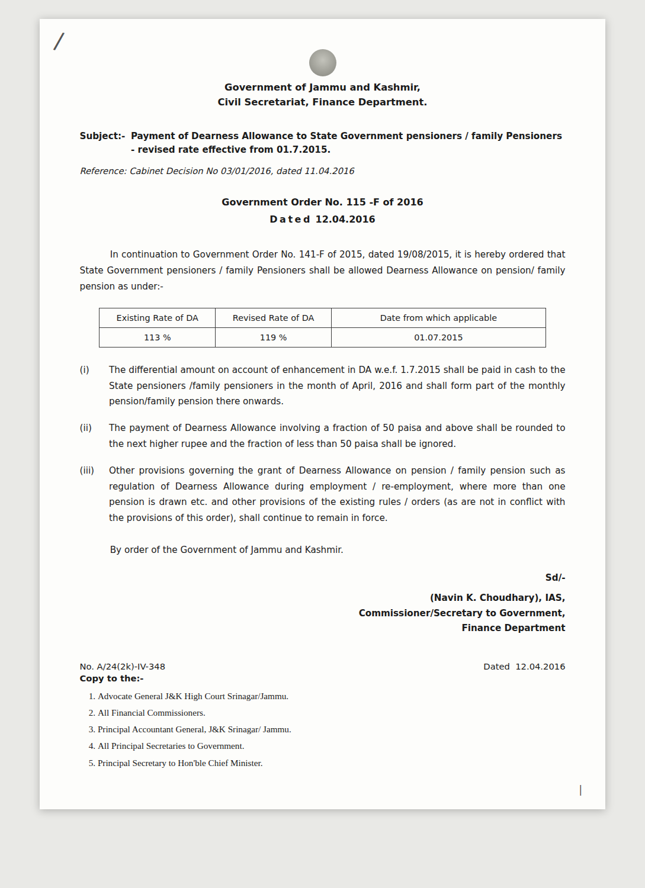/
Government of Jammu and Kashmir,
Civil Secretariat, Finance Department.
Subject:- Payment of Dearness Allowance to State Government pensioners / family Pensioners - revised rate effective from 01.7.2015.
Reference: Cabinet Decision No 03/01/2016, dated 11.04.2016
Government Order No. 115 -F of 2016
Dated 12.04.2016
In continuation to Government Order No. 141-F of 2015, dated 19/08/2015, it is hereby ordered that State Government pensioners / family Pensioners shall be allowed Dearness Allowance on pension/ family pension as under:-
| Existing Rate of DA | Revised Rate of DA | Date from which applicable |
| --- | --- | --- |
| 113 % | 119 % | 01.07.2015 |
The differential amount on account of enhancement in DA w.e.f. 1.7.2015 shall be paid in cash to the State pensioners /family pensioners in the month of April, 2016 and shall form part of the monthly pension/family pension there onwards.
The payment of Dearness Allowance involving a fraction of 50 paisa and above shall be rounded to the next higher rupee and the fraction of less than 50 paisa shall be ignored.
Other provisions governing the grant of Dearness Allowance on pension / family pension such as regulation of Dearness Allowance during employment / re-employment, where more than one pension is drawn etc. and other provisions of the existing rules / orders (as are not in conflict with the provisions of this order), shall continue to remain in force.
By order of the Government of Jammu and Kashmir.
Sd/-
(Navin K. Choudhary), IAS,
Commissioner/Secretary to Government,
Finance Department
No. A/24(2k)-IV-348 Dated 12.04.2016
Copy to the:-
Advocate General J&K High Court Srinagar/Jammu.
All Financial Commissioners.
Principal Accountant General, J&K Srinagar/ Jammu.
All Principal Secretaries to Government.
Principal Secretary to Hon'ble Chief Minister.
|